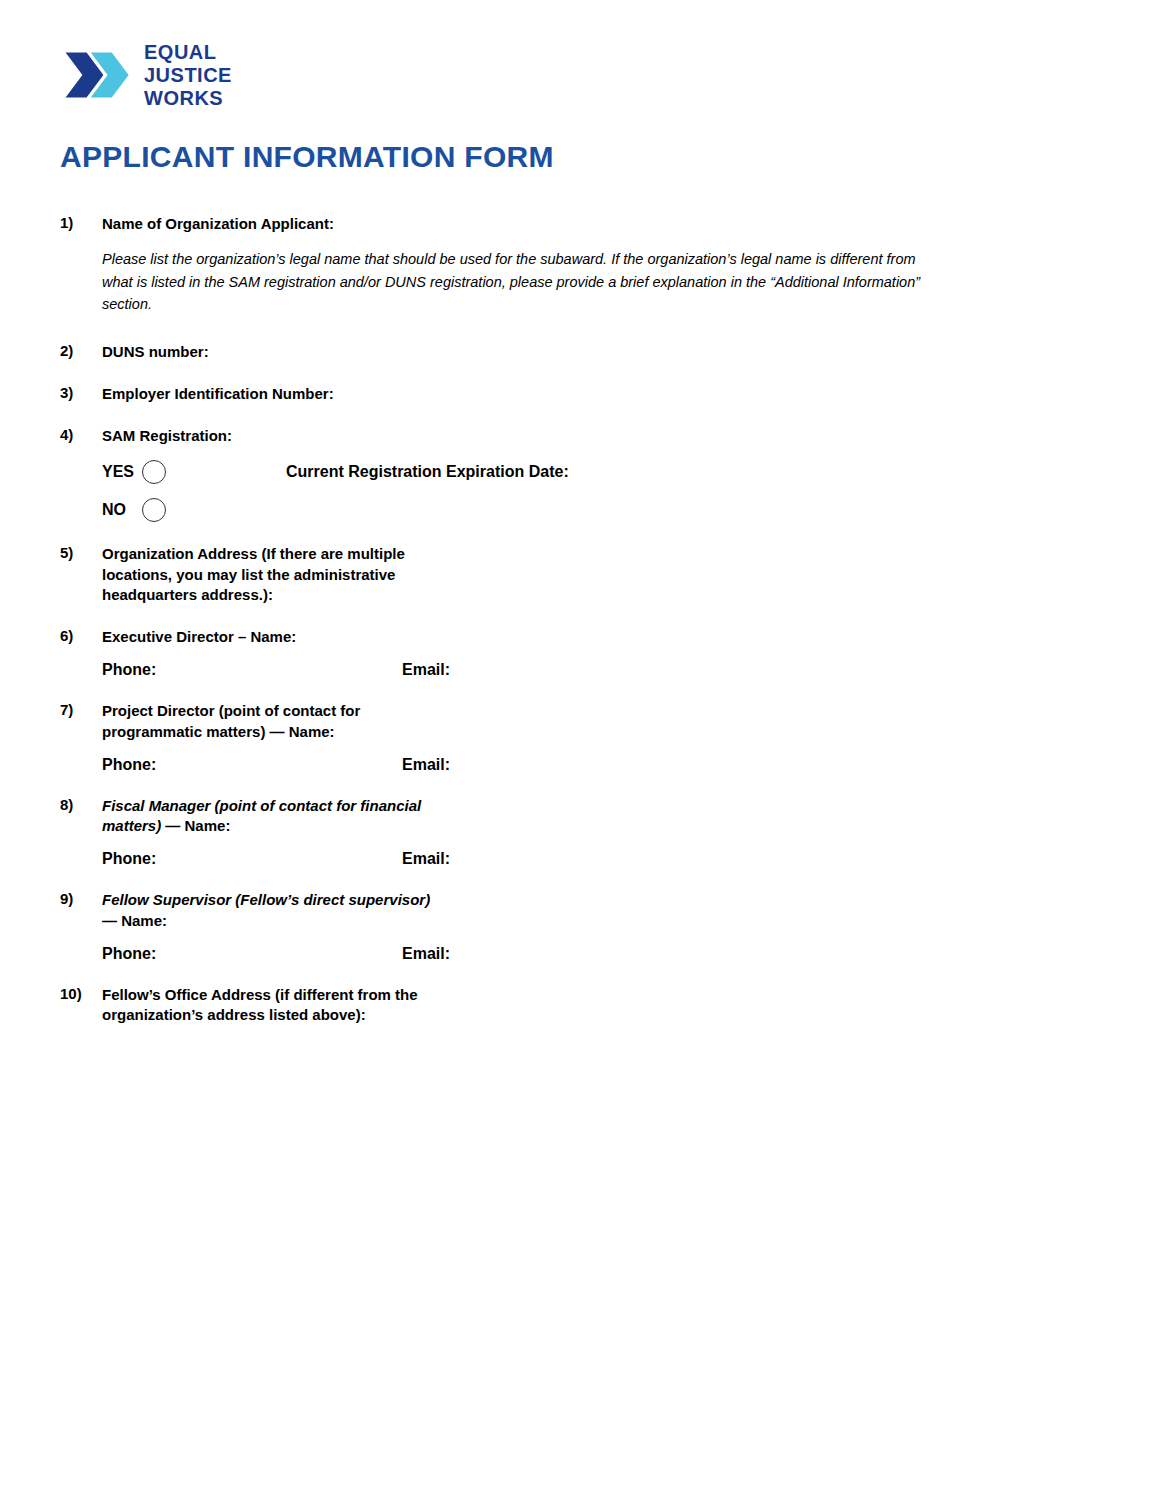EQUAL
JUSTICE
WORKS
APPLICANT INFORMATION FORM
Name of Organization Applicant:
Please list the organization’s legal name that should be used for the subaward. If the organization’s legal name is different from what is listed in the SAM registration and/or DUNS registration, please provide a brief explanation in the “Additional Information” section.
DUNS number:
Employer Identification Number:
SAM Registration:
YES Current Registration Expiration Date:
NO
Organization Address (If there are multiple locations, you may list the administrative headquarters address.):
Executive Director – Name:
Phone: Email:
Project Director (point of contact for programmatic matters) — Name:
Phone: Email:
Fiscal Manager (point of contact for financial matters) — Name:
Phone: Email:
Fellow Supervisor (Fellow’s direct supervisor) — Name:
Phone: Email:
Fellow’s Office Address (if different from the organization’s address listed above):